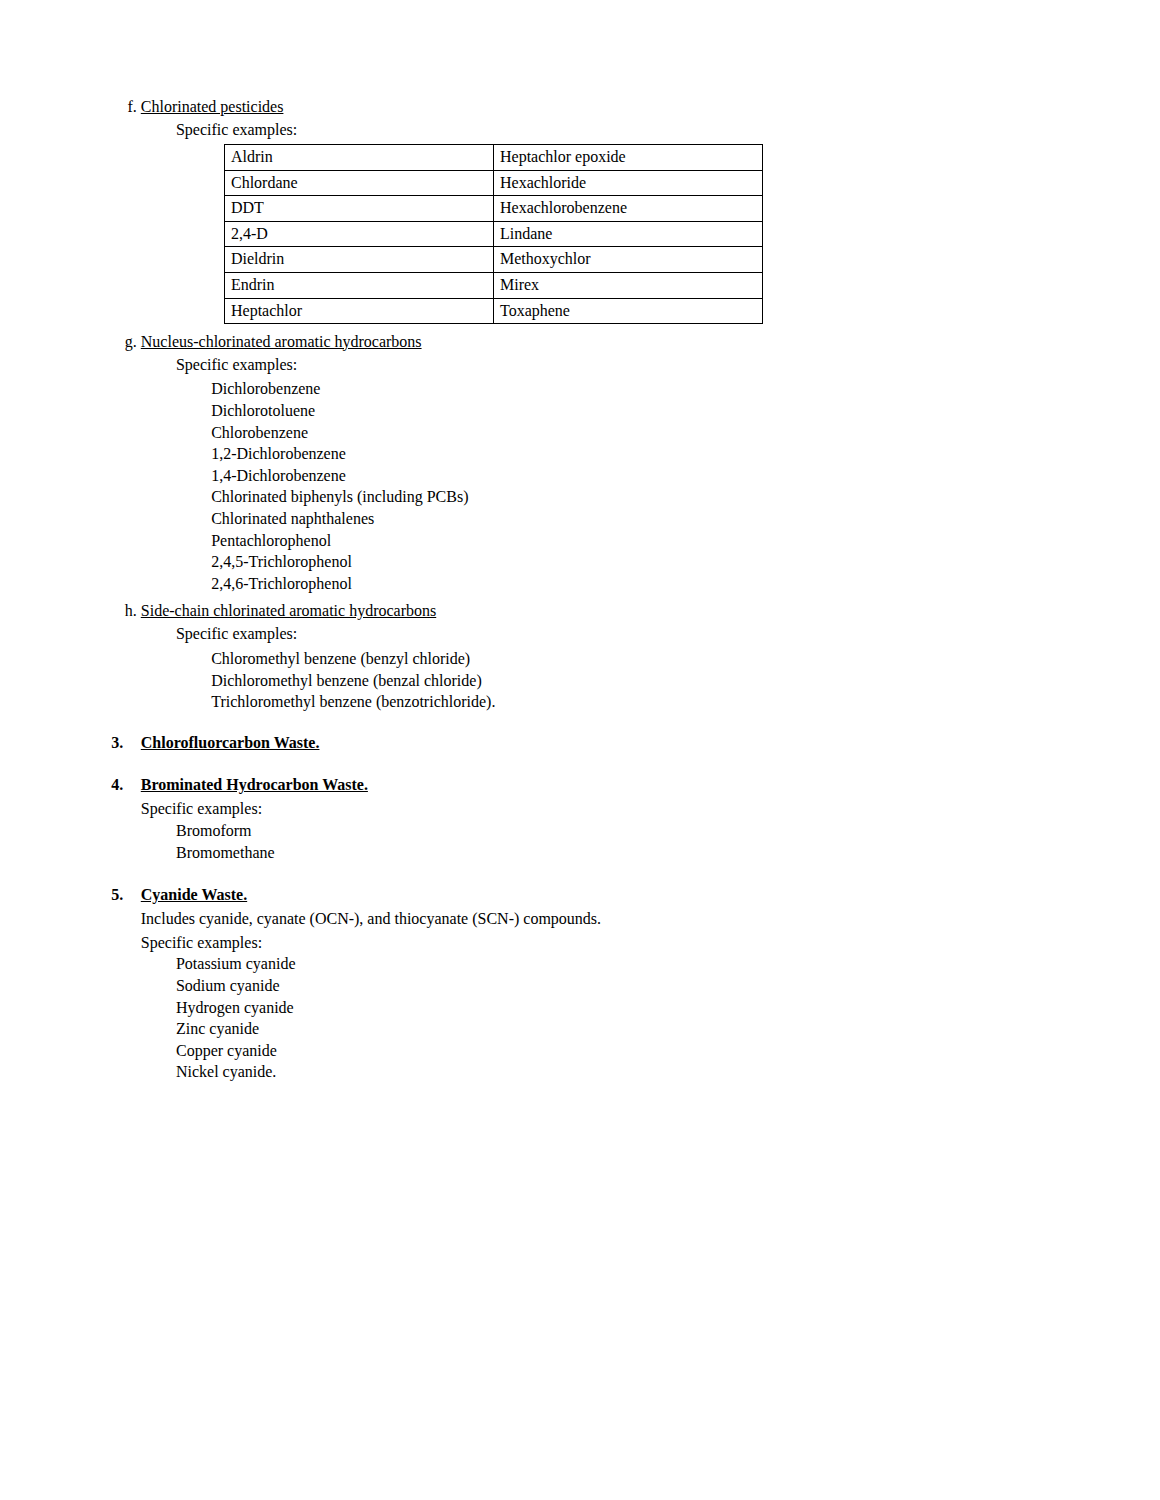Chlorinated pesticides
Specific examples:
| Aldrin | Heptachlor epoxide |
| Chlordane | Hexachloride |
| DDT | Hexachlorobenzene |
| 2,4-D | Lindane |
| Dieldrin | Methoxychlor |
| Endrin | Mirex |
| Heptachlor | Toxaphene |
Nucleus-chlorinated aromatic hydrocarbons
Specific examples:
Dichlorobenzene
Dichlorotoluene
Chlorobenzene
1,2-Dichlorobenzene
1,4-Dichlorobenzene
Chlorinated biphenyls (including PCBs)
Chlorinated naphthalenes
Pentachlorophenol
2,4,5-Trichlorophenol
2,4,6-Trichlorophenol
Side-chain chlorinated aromatic hydrocarbons
Specific examples:
Chloromethyl benzene (benzyl chloride)
Dichloromethyl benzene (benzal chloride)
Trichloromethyl benzene (benzotrichloride).
Chlorofluorcarbon Waste.
Brominated Hydrocarbon Waste.
Specific examples:
Bromoform
Bromomethane
Cyanide Waste.
Includes cyanide, cyanate (OCN-), and thiocyanate (SCN-) compounds.
Specific examples:
Potassium cyanide
Sodium cyanide
Hydrogen cyanide
Zinc cyanide
Copper cyanide
Nickel cyanide.